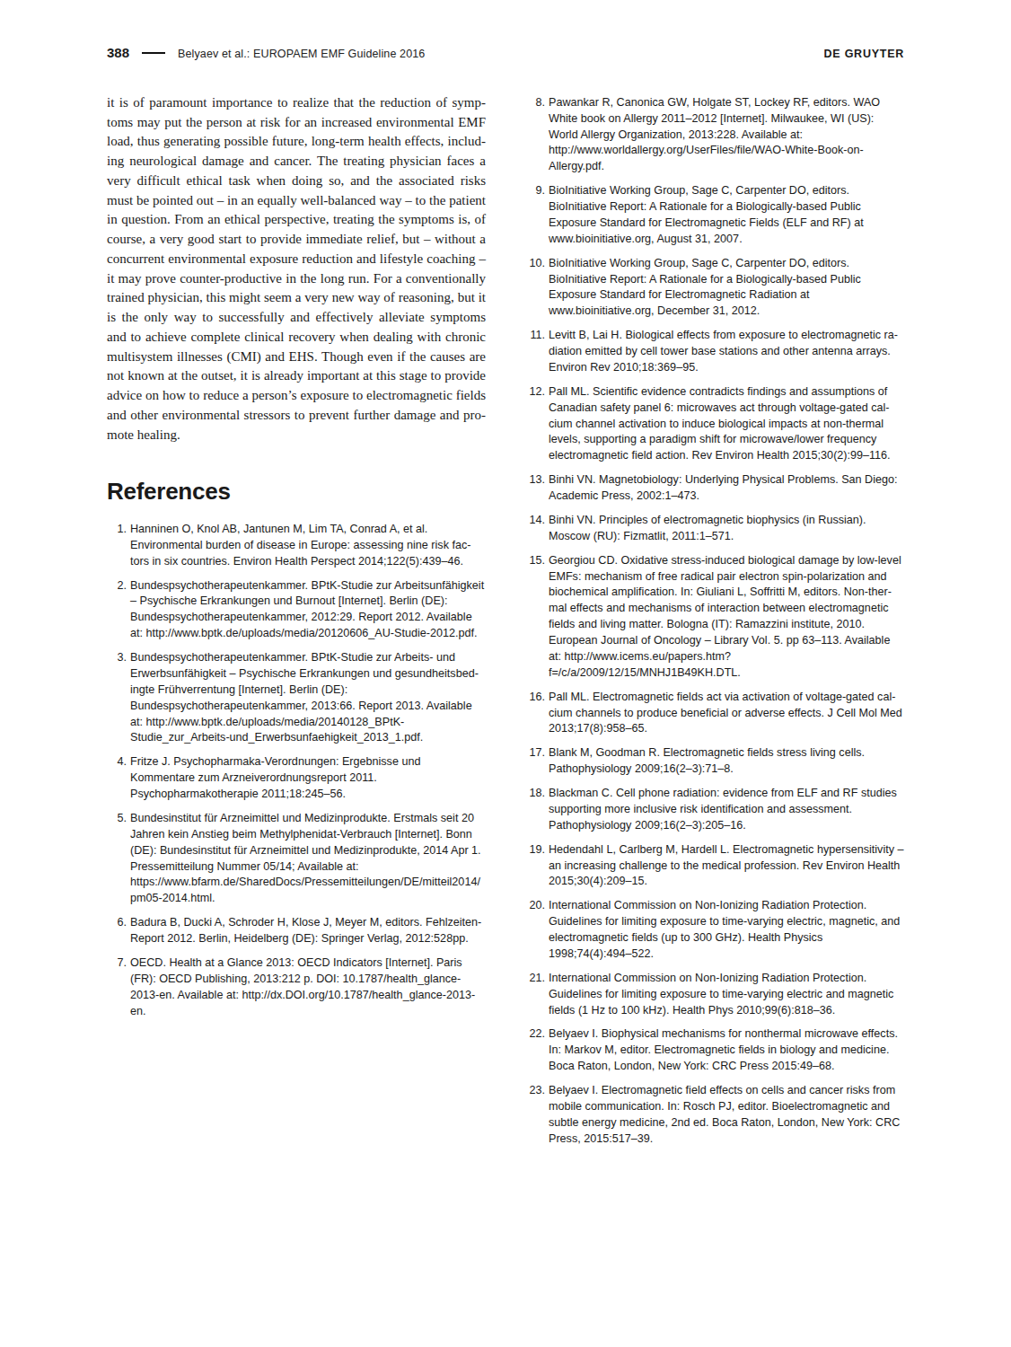388 Belyaev et al.: EUROPAEM EMF Guideline 2016 De Gruyter
it is of paramount importance to realize that the reduction of symptoms may put the person at risk for an increased environmental EMF load, thus generating possible future, long-term health effects, including neurological damage and cancer. The treating physician faces a very difficult ethical task when doing so, and the associated risks must be pointed out – in an equally well-balanced way – to the patient in question. From an ethical perspective, treating the symptoms is, of course, a very good start to provide immediate relief, but – without a concurrent environmental exposure reduction and lifestyle coaching – it may prove counter-productive in the long run. For a conventionally trained physician, this might seem a very new way of reasoning, but it is the only way to successfully and effectively alleviate symptoms and to achieve complete clinical recovery when dealing with chronic multisystem illnesses (CMI) and EHS. Though even if the causes are not known at the outset, it is already important at this stage to provide advice on how to reduce a person’s exposure to electromagnetic fields and other environmental stressors to prevent further damage and promote healing.
References
Hanninen O, Knol AB, Jantunen M, Lim TA, Conrad A, et al. Environmental burden of disease in Europe: assessing nine risk factors in six countries. Environ Health Perspect 2014;122(5):439–46.
Bundespsychotherapeutenkammer. BPtK-Studie zur Arbeitsunfähigkeit – Psychische Erkrankungen und Burnout [Internet]. Berlin (DE): Bundespsychotherapeutenkammer, 2012:29. Report 2012. Available at: http://www.bptk.de/uploads/media/20120606_AU-Studie-2012.pdf.
Bundespsychotherapeutenkammer. BPtK-Studie zur Arbeits- und Erwerbsunfähigkeit – Psychische Erkrankungen und gesundheitsbedingte Frühverrentung [Internet]. Berlin (DE): Bundespsychotherapeutenkammer, 2013:66. Report 2013. Available at: http://www.bptk.de/uploads/media/20140128_BPtK-Studie_zur_Arbeits-und_Erwerbsunfaehigkeit_2013_1.pdf.
Fritze J. Psychopharmaka-Verordnungen: Ergebnisse und Kommentare zum Arzneiverordnungsreport 2011. Psychopharmakotherapie 2011;18:245–56.
Bundesinstitut für Arzneimittel und Medizinprodukte. Erstmals seit 20 Jahren kein Anstieg beim Methylphenidat-Verbrauch [Internet]. Bonn (DE): Bundesinstitut für Arzneimittel und Medizinprodukte, 2014 Apr 1. Pressemitteilung Nummer 05/14; Available at: https://www.bfarm.de/SharedDocs/Pressemitteilungen/DE/mitteil2014/pm05-2014.html.
Badura B, Ducki A, Schroder H, Klose J, Meyer M, editors. Fehlzeiten-Report 2012. Berlin, Heidelberg (DE): Springer Verlag, 2012:528pp.
OECD. Health at a Glance 2013: OECD Indicators [Internet]. Paris (FR): OECD Publishing, 2013:212 p. DOI: 10.1787/health_glance-2013-en. Available at: http://dx.DOI.org/10.1787/health_glance-2013-en.
Pawankar R, Canonica GW, Holgate ST, Lockey RF, editors. WAO White book on Allergy 2011–2012 [Internet]. Milwaukee, WI (US): World Allergy Organization, 2013:228. Available at: http://www.worldallergy.org/UserFiles/file/WAO-White-Book-on-Allergy.pdf.
BioInitiative Working Group, Sage C, Carpenter DO, editors. BioInitiative Report: A Rationale for a Biologically-based Public Exposure Standard for Electromagnetic Fields (ELF and RF) at www.bioinitiative.org, August 31, 2007.
BioInitiative Working Group, Sage C, Carpenter DO, editors. BioInitiative Report: A Rationale for a Biologically-based Public Exposure Standard for Electromagnetic Radiation at www.bioinitiative.org, December 31, 2012.
Levitt B, Lai H. Biological effects from exposure to electromagnetic radiation emitted by cell tower base stations and other antenna arrays. Environ Rev 2010;18:369–95.
Pall ML. Scientific evidence contradicts findings and assumptions of Canadian safety panel 6: microwaves act through voltage-gated calcium channel activation to induce biological impacts at non-thermal levels, supporting a paradigm shift for microwave/lower frequency electromagnetic field action. Rev Environ Health 2015;30(2):99–116.
Binhi VN. Magnetobiology: Underlying Physical Problems. San Diego: Academic Press, 2002:1–473.
Binhi VN. Principles of electromagnetic biophysics (in Russian). Moscow (RU): Fizmatlit, 2011:1–571.
Georgiou CD. Oxidative stress-induced biological damage by low-level EMFs: mechanism of free radical pair electron spin-polarization and biochemical amplification. In: Giuliani L, Soffritti M, editors. Non-thermal effects and mechanisms of interaction between electromagnetic fields and living matter. Bologna (IT): Ramazzini institute, 2010. European Journal of Oncology – Library Vol. 5. pp 63–113. Available at: http://www.icems.eu/papers.htm?f=/c/a/2009/12/15/MNHJ1B49KH.DTL.
Pall ML. Electromagnetic fields act via activation of voltage-gated calcium channels to produce beneficial or adverse effects. J Cell Mol Med 2013;17(8):958–65.
Blank M, Goodman R. Electromagnetic fields stress living cells. Pathophysiology 2009;16(2–3):71–8.
Blackman C. Cell phone radiation: evidence from ELF and RF studies supporting more inclusive risk identification and assessment. Pathophysiology 2009;16(2–3):205–16.
Hedendahl L, Carlberg M, Hardell L. Electromagnetic hypersensitivity – an increasing challenge to the medical profession. Rev Environ Health 2015;30(4):209–15.
International Commission on Non-Ionizing Radiation Protection. Guidelines for limiting exposure to time-varying electric, magnetic, and electromagnetic fields (up to 300 GHz). Health Physics 1998;74(4):494–522.
International Commission on Non-Ionizing Radiation Protection. Guidelines for limiting exposure to time-varying electric and magnetic fields (1 Hz to 100 kHz). Health Phys 2010;99(6):818–36.
Belyaev I. Biophysical mechanisms for nonthermal microwave effects. In: Markov M, editor. Electromagnetic fields in biology and medicine. Boca Raton, London, New York: CRC Press 2015:49–68.
Belyaev I. Electromagnetic field effects on cells and cancer risks from mobile communication. In: Rosch PJ, editor. Bioelectromagnetic and subtle energy medicine, 2nd ed. Boca Raton, London, New York: CRC Press, 2015:517–39.